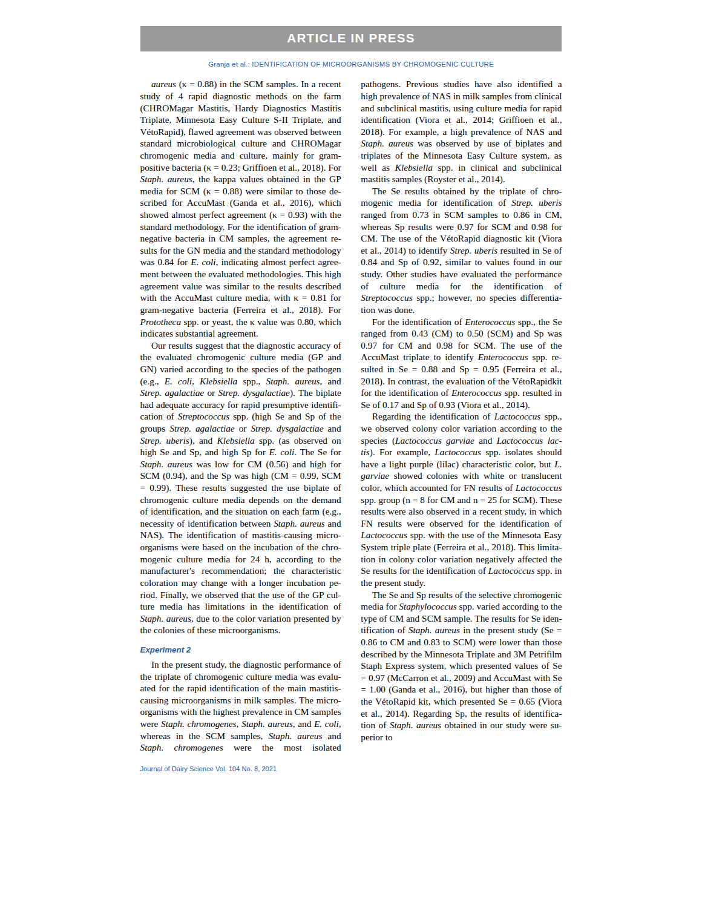ARTICLE IN PRESS
Granja et al.: IDENTIFICATION OF MICROORGANISMS BY CHROMOGENIC CULTURE
aureus (κ = 0.88) in the SCM samples. In a recent study of 4 rapid diagnostic methods on the farm (CHROMagar Mastitis, Hardy Diagnostics Mastitis Triplate, Minnesota Easy Culture S-II Triplate, and VétoRapid), flawed agreement was observed between standard microbiological culture and CHROMagar chromogenic media and culture, mainly for gram-positive bacteria (κ = 0.23; Griffioen et al., 2018). For Staph. aureus, the kappa values obtained in the GP media for SCM (κ = 0.88) were similar to those described for AccuMast (Ganda et al., 2016), which showed almost perfect agreement (κ = 0.93) with the standard methodology. For the identification of gram-negative bacteria in CM samples, the agreement results for the GN media and the standard methodology was 0.84 for E. coli, indicating almost perfect agreement between the evaluated methodologies. This high agreement value was similar to the results described with the AccuMast culture media, with κ = 0.81 for gram-negative bacteria (Ferreira et al., 2018). For Prototheca spp. or yeast, the κ value was 0.80, which indicates substantial agreement.
Our results suggest that the diagnostic accuracy of the evaluated chromogenic culture media (GP and GN) varied according to the species of the pathogen (e.g., E. coli, Klebsiella spp., Staph. aureus, and Strep. agalactiae or Strep. dysgalactiae). The biplate had adequate accuracy for rapid presumptive identification of Streptococcus spp. (high Se and Sp of the groups Strep. agalactiae or Strep. dysgalactiae and Strep. uberis), and Klebsiella spp. (as observed on high Se and Sp, and high Sp for E. coli. The Se for Staph. aureus was low for CM (0.56) and high for SCM (0.94), and the Sp was high (CM = 0.99, SCM = 0.99). These results suggested the use biplate of chromogenic culture media depends on the demand of identification, and the situation on each farm (e.g., necessity of identification between Staph. aureus and NAS). The identification of mastitis-causing microorganisms were based on the incubation of the chromogenic culture media for 24 h, according to the manufacturer's recommendation; the characteristic coloration may change with a longer incubation period. Finally, we observed that the use of the GP culture media has limitations in the identification of Staph. aureus, due to the color variation presented by the colonies of these microorganisms.
Experiment 2
In the present study, the diagnostic performance of the triplate of chromogenic culture media was evaluated for the rapid identification of the main mastitis-causing microorganisms in milk samples. The microorganisms with the highest prevalence in CM samples were Staph. chromogenes, Staph. aureus, and E. coli, whereas in the SCM samples, Staph. aureus and Staph. chromogenes were the most isolated pathogens. Previous studies have also identified a high prevalence of NAS in milk samples from clinical and subclinical mastitis, using culture media for rapid identification (Viora et al., 2014; Griffioen et al., 2018). For example, a high prevalence of NAS and Staph. aureus was observed by use of biplates and triplates of the Minnesota Easy Culture system, as well as Klebsiella spp. in clinical and subclinical mastitis samples (Royster et al., 2014).
The Se results obtained by the triplate of chromogenic media for identification of Strep. uberis ranged from 0.73 in SCM samples to 0.86 in CM, whereas Sp results were 0.97 for SCM and 0.98 for CM. The use of the VétoRapid diagnostic kit (Viora et al., 2014) to identify Strep. uberis resulted in Se of 0.84 and Sp of 0.92, similar to values found in our study. Other studies have evaluated the performance of culture media for the identification of Streptococcus spp.; however, no species differentiation was done.
For the identification of Enterococcus spp., the Se ranged from 0.43 (CM) to 0.50 (SCM) and Sp was 0.97 for CM and 0.98 for SCM. The use of the AccuMast triplate to identify Enterococcus spp. resulted in Se = 0.88 and Sp = 0.95 (Ferreira et al., 2018). In contrast, the evaluation of the VétoRapidkit for the identification of Enterococcus spp. resulted in Se of 0.17 and Sp of 0.93 (Viora et al., 2014).
Regarding the identification of Lactococcus spp., we observed colony color variation according to the species (Lactococcus garviae and Lactococcus lactis). For example, Lactococcus spp. isolates should have a light purple (lilac) characteristic color, but L. garviae showed colonies with white or translucent color, which accounted for FN results of Lactococcus spp. group (n = 8 for CM and n = 25 for SCM). These results were also observed in a recent study, in which FN results were observed for the identification of Lactococcus spp. with the use of the Minnesota Easy System triple plate (Ferreira et al., 2018). This limitation in colony color variation negatively affected the Se results for the identification of Lactococcus spp. in the present study.
The Se and Sp results of the selective chromogenic media for Staphylococcus spp. varied according to the type of CM and SCM sample. The results for Se identification of Staph. aureus in the present study (Se = 0.86 to CM and 0.83 to SCM) were lower than those described by the Minnesota Triplate and 3M Petrifilm Staph Express system, which presented values of Se = 0.97 (McCarron et al., 2009) and AccuMast with Se = 1.00 (Ganda et al., 2016), but higher than those of the VétoRapid kit, which presented Se = 0.65 (Viora et al., 2014). Regarding Sp, the results of identification of Staph. aureus obtained in our study were superior to
Journal of Dairy Science Vol. 104 No. 8, 2021